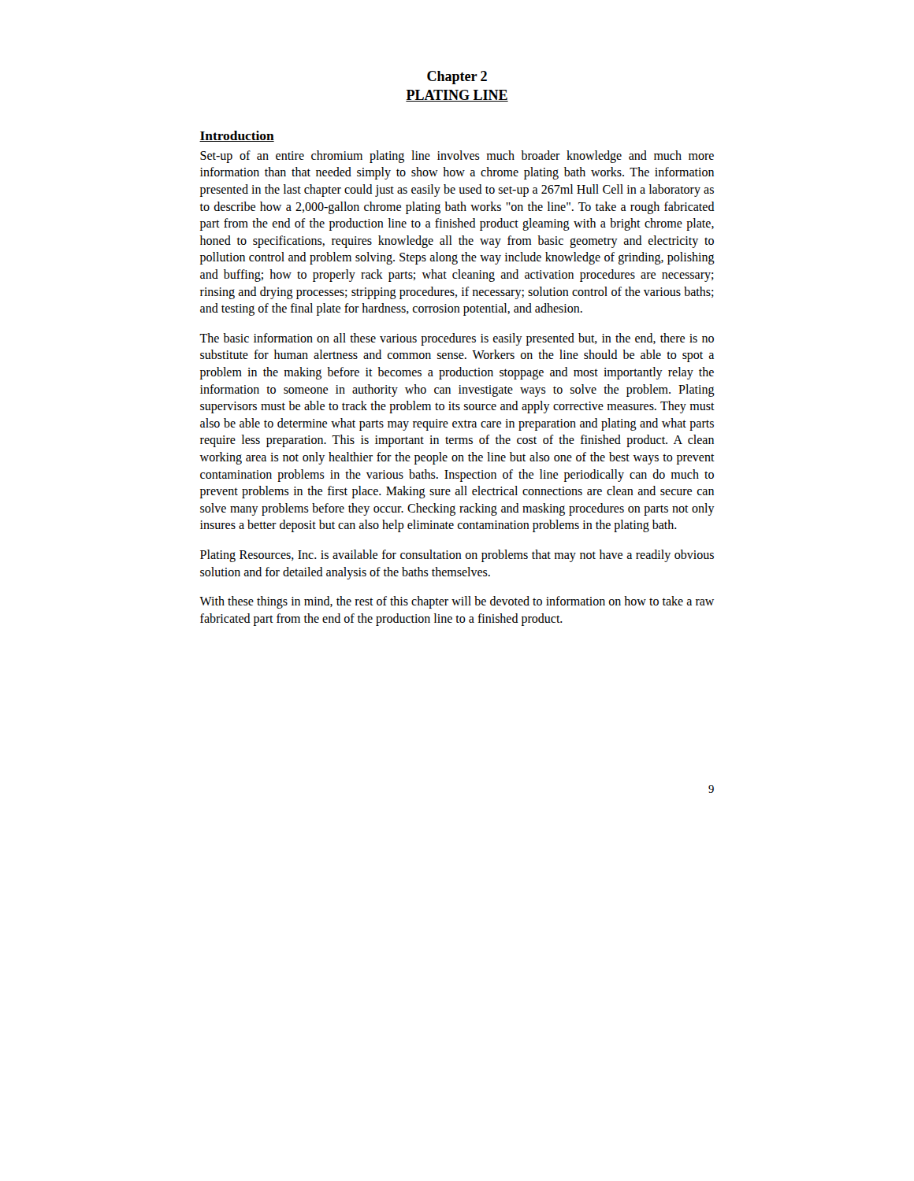Chapter 2 PLATING LINE
Introduction
Set-up of an entire chromium plating line involves much broader knowledge and much more information than that needed simply to show how a chrome plating bath works. The information presented in the last chapter could just as easily be used to set-up a 267ml Hull Cell in a laboratory as to describe how a 2,000-gallon chrome plating bath works "on the line". To take a rough fabricated part from the end of the production line to a finished product gleaming with a bright chrome plate, honed to specifications, requires knowledge all the way from basic geometry and electricity to pollution control and problem solving. Steps along the way include knowledge of grinding, polishing and buffing; how to properly rack parts; what cleaning and activation procedures are necessary; rinsing and drying processes; stripping procedures, if necessary; solution control of the various baths; and testing of the final plate for hardness, corrosion potential, and adhesion.
The basic information on all these various procedures is easily presented but, in the end, there is no substitute for human alertness and common sense. Workers on the line should be able to spot a problem in the making before it becomes a production stoppage and most importantly relay the information to someone in authority who can investigate ways to solve the problem. Plating supervisors must be able to track the problem to its source and apply corrective measures. They must also be able to determine what parts may require extra care in preparation and plating and what parts require less preparation. This is important in terms of the cost of the finished product. A clean working area is not only healthier for the people on the line but also one of the best ways to prevent contamination problems in the various baths. Inspection of the line periodically can do much to prevent problems in the first place. Making sure all electrical connections are clean and secure can solve many problems before they occur. Checking racking and masking procedures on parts not only insures a better deposit but can also help eliminate contamination problems in the plating bath.
Plating Resources, Inc. is available for consultation on problems that may not have a readily obvious solution and for detailed analysis of the baths themselves.
With these things in mind, the rest of this chapter will be devoted to information on how to take a raw fabricated part from the end of the production line to a finished product.
9